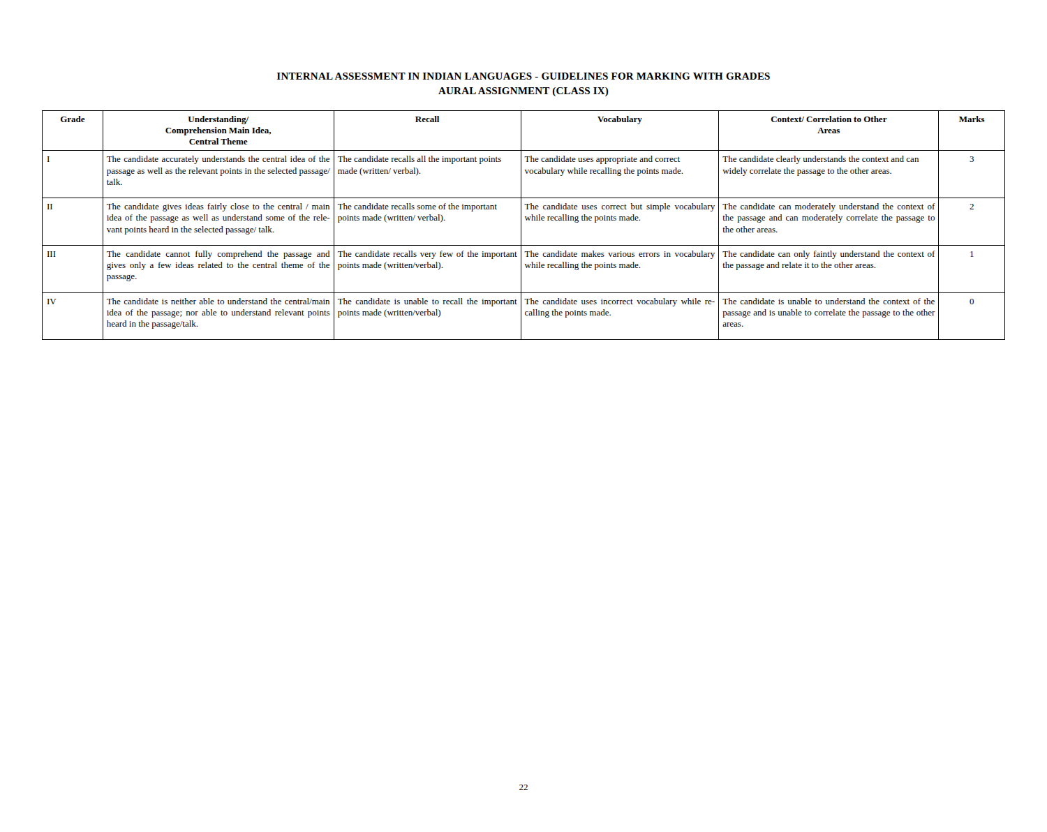INTERNAL ASSESSMENT IN INDIAN LANGUAGES - GUIDELINES FOR MARKING WITH GRADES
AURAL ASSIGNMENT (CLASS IX)
| Grade | Understanding/ Comprehension Main Idea, Central Theme | Recall | Vocabulary | Context/ Correlation to Other Areas | Marks |
| --- | --- | --- | --- | --- | --- |
| I | The candidate accurately understands the central idea of the passage as well as the relevant points in the selected passage/ talk. | The candidate recalls all the important points made (written/ verbal). | The candidate uses appropriate and correct vocabulary while recalling the points made. | The candidate clearly understands the context and can widely correlate the passage to the other areas. | 3 |
| II | The candidate gives ideas fairly close to the central / main idea of the passage as well as understand some of the relevant points heard in the selected passage/ talk. | The candidate recalls some of the important points made (written/ verbal). | The candidate uses correct but simple vocabulary while recalling the points made. | The candidate can moderately understand the context of the passage and can moderately correlate the passage to the other areas. | 2 |
| III | The candidate cannot fully comprehend the passage and gives only a few ideas related to the central theme of the passage. | The candidate recalls very few of the important points made (written/verbal). | The candidate makes various errors in vocabulary while recalling the points made. | The candidate can only faintly understand the context of the passage and relate it to the other areas. | 1 |
| IV | The candidate is neither able to understand the central/main idea of the passage; nor able to understand relevant points heard in the passage/talk. | The candidate is unable to recall the important points made (written/verbal) | The candidate uses incorrect vocabulary while recalling the points made. | The candidate is unable to understand the context of the passage and is unable to correlate the passage to the other areas. | 0 |
22